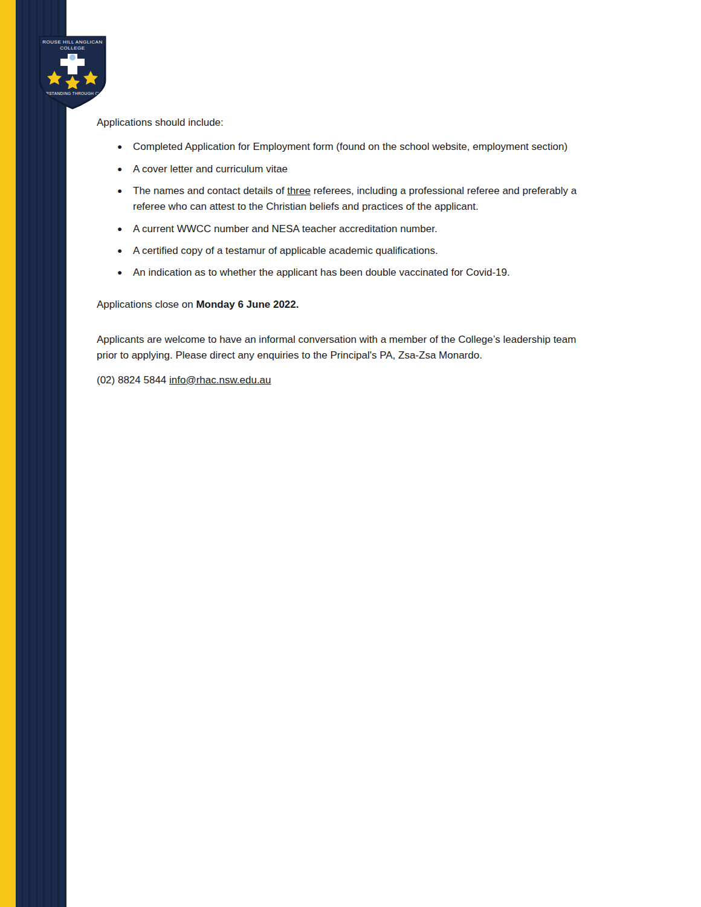ROUSE HILL ANGLICAN COLLEGE UNDERSTANDING THROUGH CHRIST
Applications should include:
Completed Application for Employment form (found on the school website, employment section)
A cover letter and curriculum vitae
The names and contact details of three referees, including a professional referee and preferably a referee who can attest to the Christian beliefs and practices of the applicant.
A current WWCC number and NESA teacher accreditation number.
A certified copy of a testamur of applicable academic qualifications.
An indication as to whether the applicant has been double vaccinated for Covid-19.
Applications close on Monday 6 June 2022.
Applicants are welcome to have an informal conversation with a member of the College’s leadership team prior to applying. Please direct any enquiries to the Principal's PA, Zsa-Zsa Monardo.
(02) 8824 5844 info@rhac.nsw.edu.au